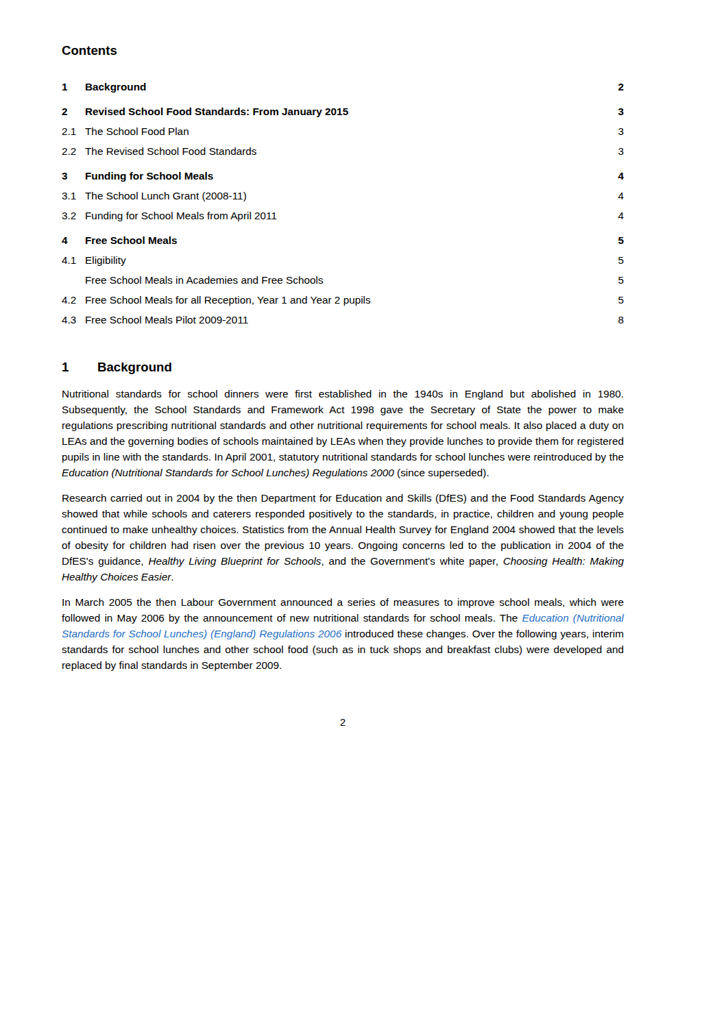Contents
| 1 | Background | 2 |
| 2 | Revised School Food Standards: From January 2015 | 3 |
| 2.1 | The School Food Plan | 3 |
| 2.2 | The Revised School Food Standards | 3 |
| 3 | Funding for School Meals | 4 |
| 3.1 | The School Lunch Grant (2008-11) | 4 |
| 3.2 | Funding for School Meals from April 2011 | 4 |
| 4 | Free School Meals | 5 |
| 4.1 | Eligibility | 5 |
| | Free School Meals in Academies and Free Schools | 5 |
| 4.2 | Free School Meals for all Reception, Year 1 and Year 2 pupils | 5 |
| 4.3 | Free School Meals Pilot 2009-2011 | 8 |
1 Background
Nutritional standards for school dinners were first established in the 1940s in England but abolished in 1980. Subsequently, the School Standards and Framework Act 1998 gave the Secretary of State the power to make regulations prescribing nutritional standards and other nutritional requirements for school meals. It also placed a duty on LEAs and the governing bodies of schools maintained by LEAs when they provide lunches to provide them for registered pupils in line with the standards. In April 2001, statutory nutritional standards for school lunches were reintroduced by the Education (Nutritional Standards for School Lunches) Regulations 2000 (since superseded).
Research carried out in 2004 by the then Department for Education and Skills (DfES) and the Food Standards Agency showed that while schools and caterers responded positively to the standards, in practice, children and young people continued to make unhealthy choices. Statistics from the Annual Health Survey for England 2004 showed that the levels of obesity for children had risen over the previous 10 years. Ongoing concerns led to the publication in 2004 of the DfES's guidance, Healthy Living Blueprint for Schools, and the Government's white paper, Choosing Health: Making Healthy Choices Easier.
In March 2005 the then Labour Government announced a series of measures to improve school meals, which were followed in May 2006 by the announcement of new nutritional standards for school meals. The Education (Nutritional Standards for School Lunches) (England) Regulations 2006 introduced these changes. Over the following years, interim standards for school lunches and other school food (such as in tuck shops and breakfast clubs) were developed and replaced by final standards in September 2009.
2